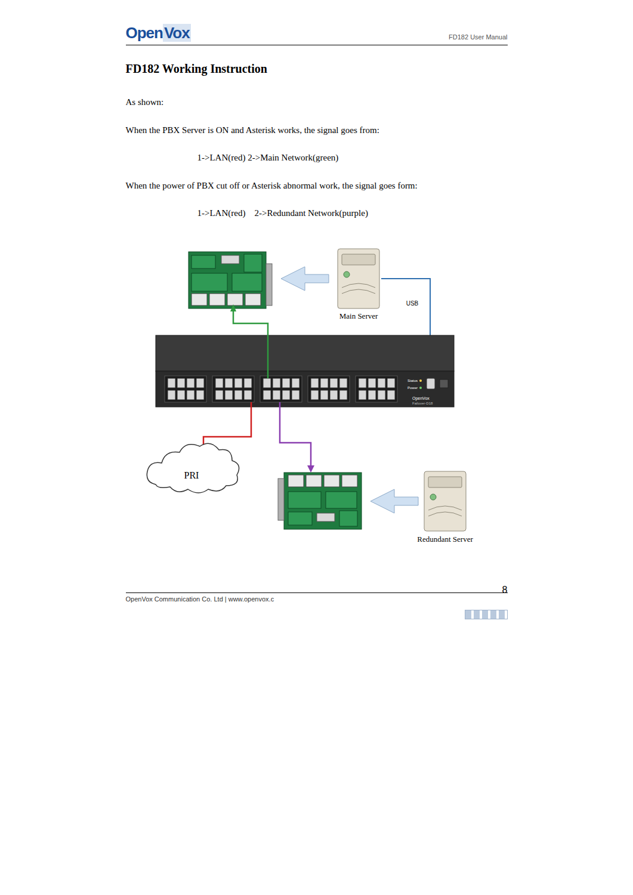Open Vox
FD182 User Manual
FD182 Working Instruction
As shown:
When the PBX Server is ON and Asterisk works, the signal goes from:
1->LAN(red) 2->Main Network(green)
When the power of PBX cut off or Asterisk abnormal work, the signal goes form:
1->LAN(red) 2->Redundant Network(purple)
Main Server USB Status Power OpenVox Failover-D18 PRI Redundant Server
OpenVox Communication Co. Ltd | www.openvox.c 8